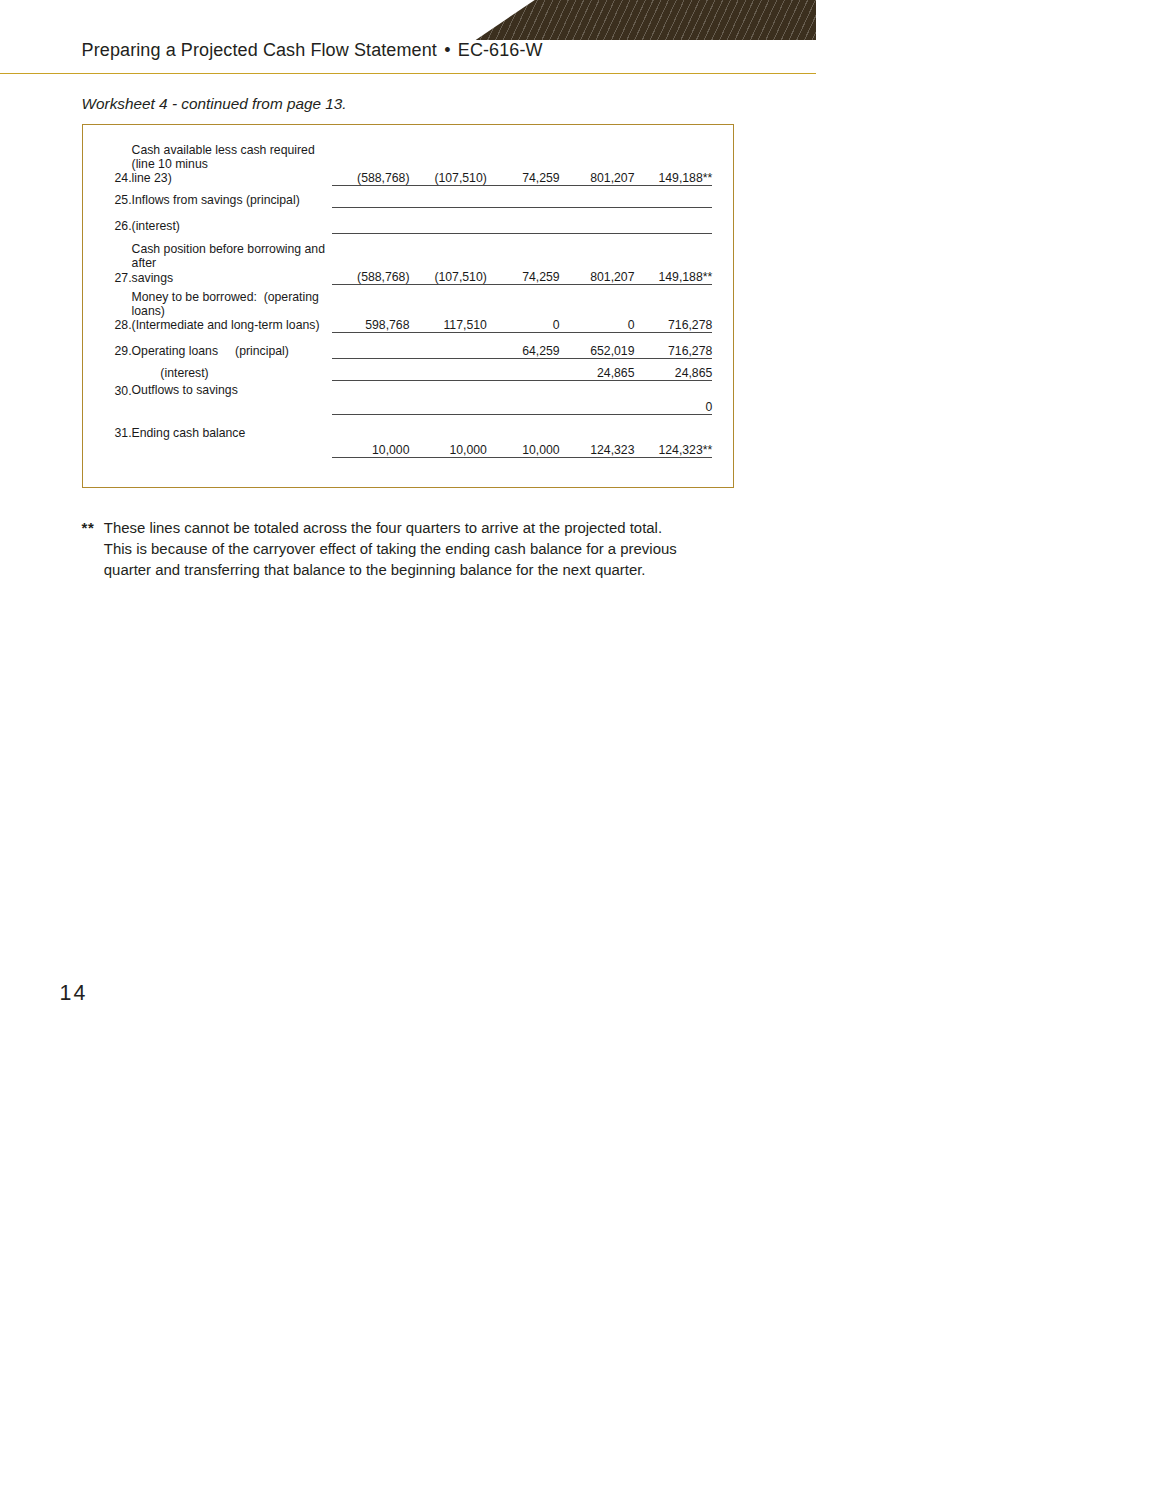Preparing a Projected Cash Flow Statement • EC-616-W
Worksheet 4 - continued from page 13.
| 24. | Cash available less cash required (line 10 minus line 23) | (588,768) | (107,510) | 74,259 | 801,207 | 149,188** |
| 25. | Inflows from savings (principal) | | | | | |
| 26. | (interest) | | | | | |
| 27. | Cash position before borrowing and after savings | (588,768) | (107,510) | 74,259 | 801,207 | 149,188** |
| 28. | Money to be borrowed: (operating loans) (Intermediate and long-term loans) | 598,768 | 117,510 | 0 | 0 | 716,278 |
| 29. | Operating loans (principal) | | | 64,259 | 652,019 | 716,278 |
| | (interest) | | | | 24,865 | 24,865 |
| 30. | Outflows to savings | | | | | |
| | | | | | | 0 |
| 31. | Ending cash balance | | | | | |
| | | 10,000 | 10,000 | 10,000 | 124,323 | 124,323** |
**
These lines cannot be totaled across the four quarters to arrive at the projected total. This is because of the carryover effect of taking the ending cash balance for a previous quarter and transferring that balance to the beginning balance for the next quarter.
14